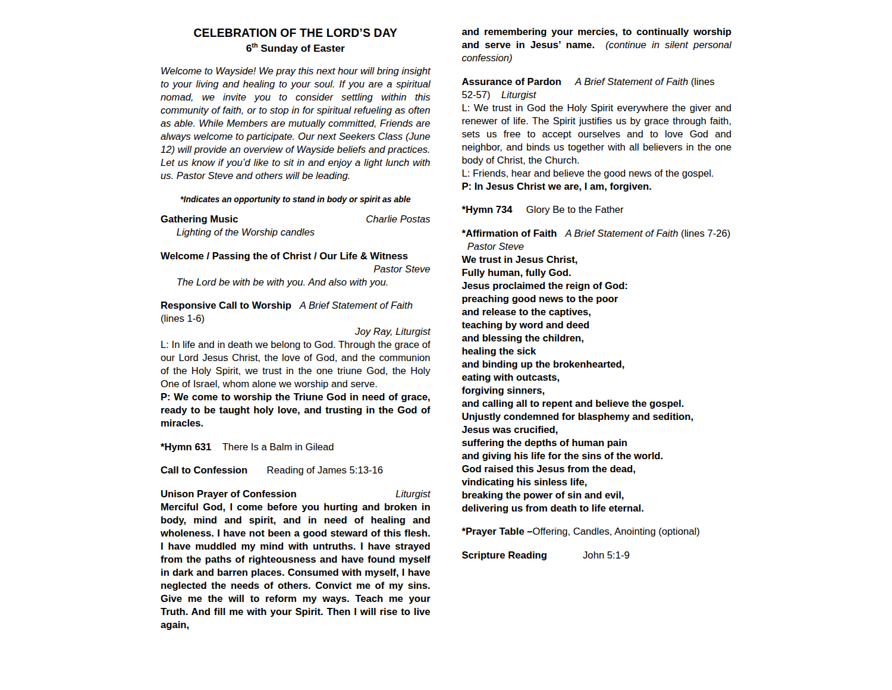CELEBRATION OF THE LORD’S DAY
6th Sunday of Easter
Welcome to Wayside! We pray this next hour will bring insight to your living and healing to your soul. If you are a spiritual nomad, we invite you to consider settling within this community of faith, or to stop in for spiritual refueling as often as able. While Members are mutually committed, Friends are always welcome to participate. Our next Seekers Class (June 12) will provide an overview of Wayside beliefs and practices. Let us know if you’d like to sit in and enjoy a light lunch with us. Pastor Steve and others will be leading.
*Indicates an opportunity to stand in body or spirit as able
Gathering Music Charlie Postas
Lighting of the Worship candles
Welcome / Passing the of Christ / Our Life & Witness Pastor Steve
The Lord be with be with you. And also with you.
Responsive Call to Worship A Brief Statement of Faith (lines 1-6)
Joy Ray, Liturgist
L: In life and in death we belong to God. Through the grace of our Lord Jesus Christ, the love of God, and the communion of the Holy Spirit, we trust in the one triune God, the Holy One of Israel, whom alone we worship and serve.
P: We come to worship the Triune God in need of grace, ready to be taught holy love, and trusting in the God of miracles.
*Hymn 631 There Is a Balm in Gilead
Call to Confession Reading of James 5:13-16
Unison Prayer of Confession Liturgist
Merciful God, I come before you hurting and broken in body, mind and spirit, and in need of healing and wholeness. I have not been a good steward of this flesh. I have muddled my mind with untruths. I have strayed from the paths of righteousness and have found myself in dark and barren places. Consumed with myself, I have neglected the needs of others. Convict me of my sins. Give me the will to reform my ways. Teach me your Truth. And fill me with your Spirit. Then I will rise to live again,
and remembering your mercies, to continually worship and serve in Jesus’ name. (continue in silent personal confession)
Assurance of Pardon A Brief Statement of Faith (lines 52-57) Liturgist
L: We trust in God the Holy Spirit everywhere the giver and renewer of life. The Spirit justifies us by grace through faith, sets us free to accept ourselves and to love God and neighbor, and binds us together with all believers in the one body of Christ, the Church.
L: Friends, hear and believe the good news of the gospel.
P: In Jesus Christ we are, I am, forgiven.
*Hymn 734 Glory Be to the Father
*Affirmation of Faith A Brief Statement of Faith (lines 7-26) Pastor Steve
We trust in Jesus Christ,
Fully human, fully God.
Jesus proclaimed the reign of God:
preaching good news to the poor
and release to the captives,
teaching by word and deed
and blessing the children,
healing the sick
and binding up the brokenhearted,
eating with outcasts,
forgiving sinners,
and calling all to repent and believe the gospel.
Unjustly condemned for blasphemy and sedition,
Jesus was crucified,
suffering the depths of human pain
and giving his life for the sins of the world.
God raised this Jesus from the dead,
vindicating his sinless life,
breaking the power of sin and evil,
delivering us from death to life eternal.
*Prayer Table –Offering, Candles, Anointing (optional)
Scripture Reading John 5:1-9